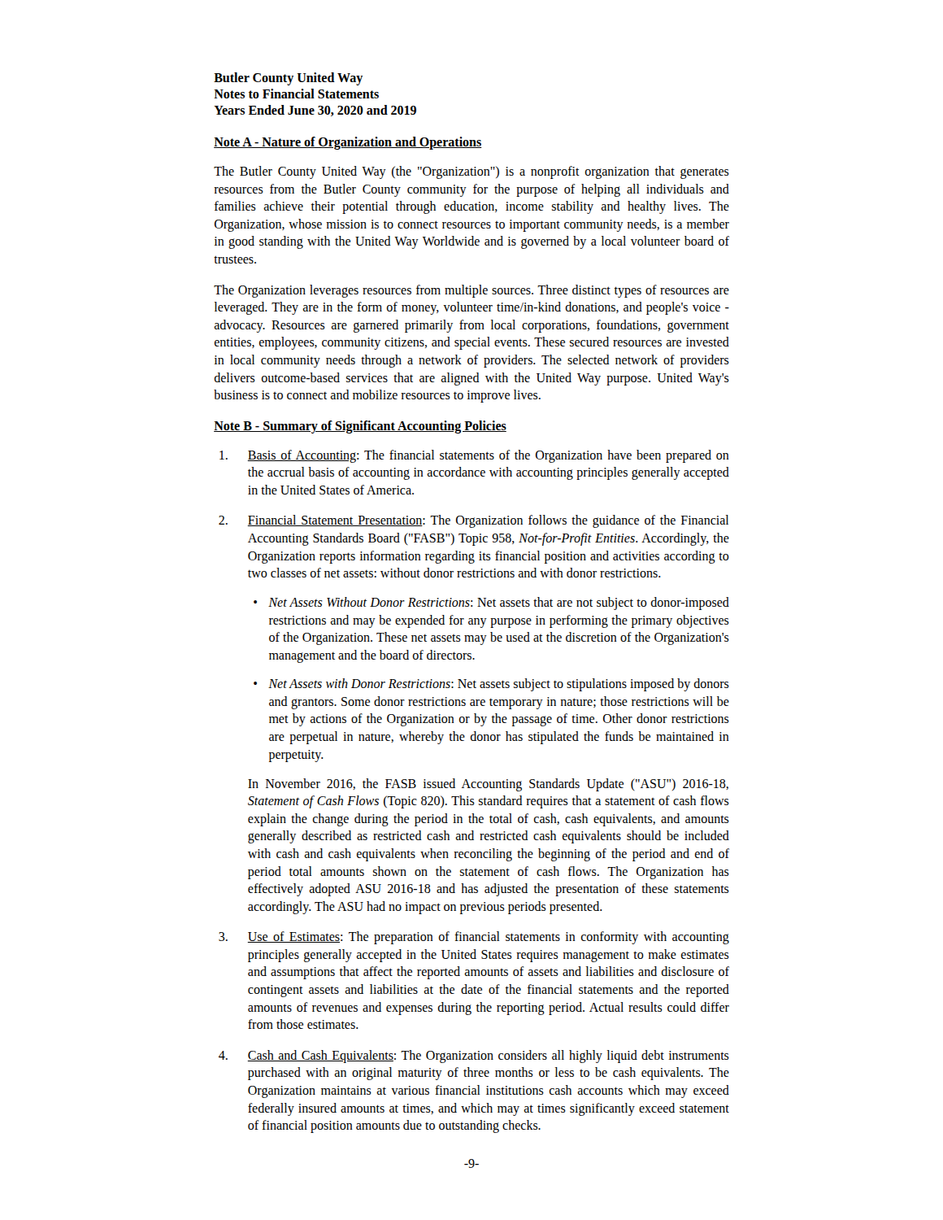Butler County United Way
Notes to Financial Statements
Years Ended June 30, 2020 and 2019
Note A - Nature of Organization and Operations
The Butler County United Way (the "Organization") is a nonprofit organization that generates resources from the Butler County community for the purpose of helping all individuals and families achieve their potential through education, income stability and healthy lives. The Organization, whose mission is to connect resources to important community needs, is a member in good standing with the United Way Worldwide and is governed by a local volunteer board of trustees.
The Organization leverages resources from multiple sources. Three distinct types of resources are leveraged. They are in the form of money, volunteer time/in-kind donations, and people's voice - advocacy. Resources are garnered primarily from local corporations, foundations, government entities, employees, community citizens, and special events. These secured resources are invested in local community needs through a network of providers. The selected network of providers delivers outcome-based services that are aligned with the United Way purpose. United Way's business is to connect and mobilize resources to improve lives.
Note B - Summary of Significant Accounting Policies
Basis of Accounting: The financial statements of the Organization have been prepared on the accrual basis of accounting in accordance with accounting principles generally accepted in the United States of America.
Financial Statement Presentation: The Organization follows the guidance of the Financial Accounting Standards Board ("FASB") Topic 958, Not-for-Profit Entities. Accordingly, the Organization reports information regarding its financial position and activities according to two classes of net assets: without donor restrictions and with donor restrictions.
Net Assets Without Donor Restrictions: Net assets that are not subject to donor-imposed restrictions and may be expended for any purpose in performing the primary objectives of the Organization. These net assets may be used at the discretion of the Organization's management and the board of directors.
Net Assets with Donor Restrictions: Net assets subject to stipulations imposed by donors and grantors. Some donor restrictions are temporary in nature; those restrictions will be met by actions of the Organization or by the passage of time. Other donor restrictions are perpetual in nature, whereby the donor has stipulated the funds be maintained in perpetuity.
In November 2016, the FASB issued Accounting Standards Update ("ASU") 2016-18, Statement of Cash Flows (Topic 820). This standard requires that a statement of cash flows explain the change during the period in the total of cash, cash equivalents, and amounts generally described as restricted cash and restricted cash equivalents should be included with cash and cash equivalents when reconciling the beginning of the period and end of period total amounts shown on the statement of cash flows. The Organization has effectively adopted ASU 2016-18 and has adjusted the presentation of these statements accordingly. The ASU had no impact on previous periods presented.
Use of Estimates: The preparation of financial statements in conformity with accounting principles generally accepted in the United States requires management to make estimates and assumptions that affect the reported amounts of assets and liabilities and disclosure of contingent assets and liabilities at the date of the financial statements and the reported amounts of revenues and expenses during the reporting period. Actual results could differ from those estimates.
Cash and Cash Equivalents: The Organization considers all highly liquid debt instruments purchased with an original maturity of three months or less to be cash equivalents. The Organization maintains at various financial institutions cash accounts which may exceed federally insured amounts at times, and which may at times significantly exceed statement of financial position amounts due to outstanding checks.
-9-